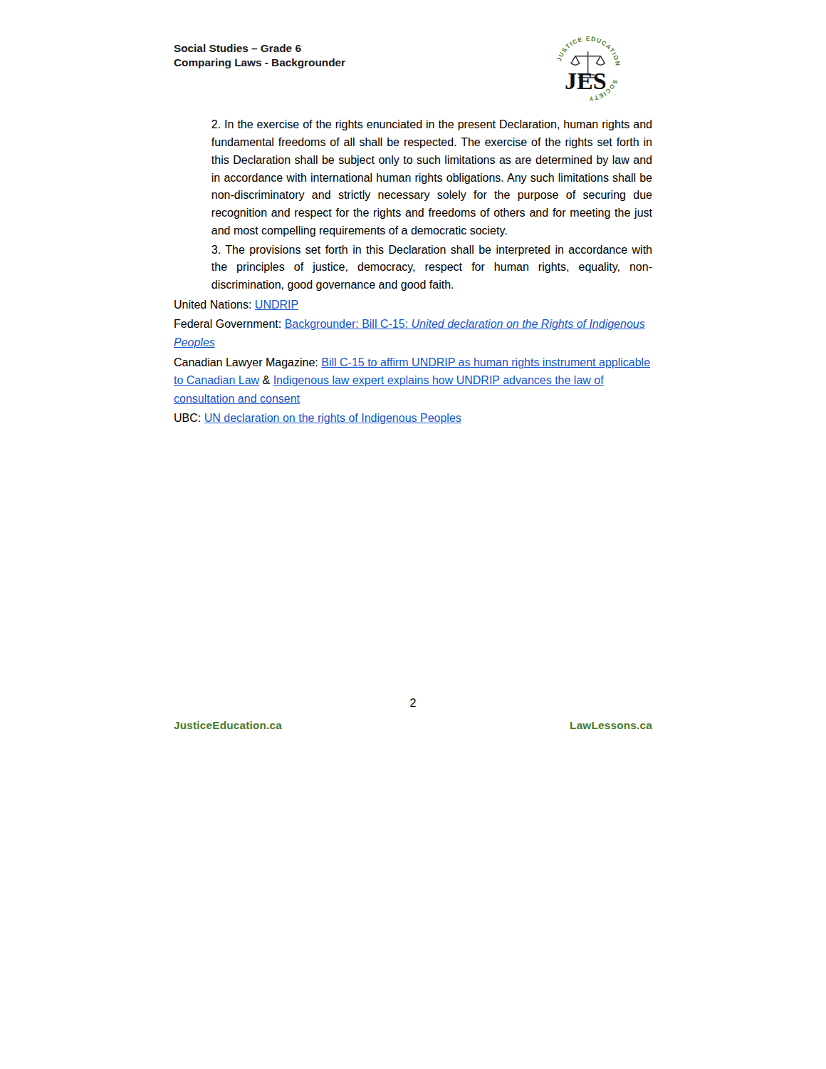Social Studies – Grade 6
Comparing Laws - Backgrounder
JUSTICE EDUCATION SOCIETY JES
2. In the exercise of the rights enunciated in the present Declaration, human rights and fundamental freedoms of all shall be respected. The exercise of the rights set forth in this Declaration shall be subject only to such limitations as are determined by law and in accordance with international human rights obligations. Any such limitations shall be non-discriminatory and strictly necessary solely for the purpose of securing due recognition and respect for the rights and freedoms of others and for meeting the just and most compelling requirements of a democratic society.
3. The provisions set forth in this Declaration shall be interpreted in accordance with the principles of justice, democracy, respect for human rights, equality, non-discrimination, good governance and good faith.
United Nations: UNDRIP
Federal Government: Backgrounder: Bill C-15: United declaration on the Rights of Indigenous Peoples
Canadian Lawyer Magazine: Bill C-15 to affirm UNDRIP as human rights instrument applicable to Canadian Law & Indigenous law expert explains how UNDRIP advances the law of consultation and consent
UBC: UN declaration on the rights of Indigenous Peoples
2
JusticeEducation.ca LawLessons.ca